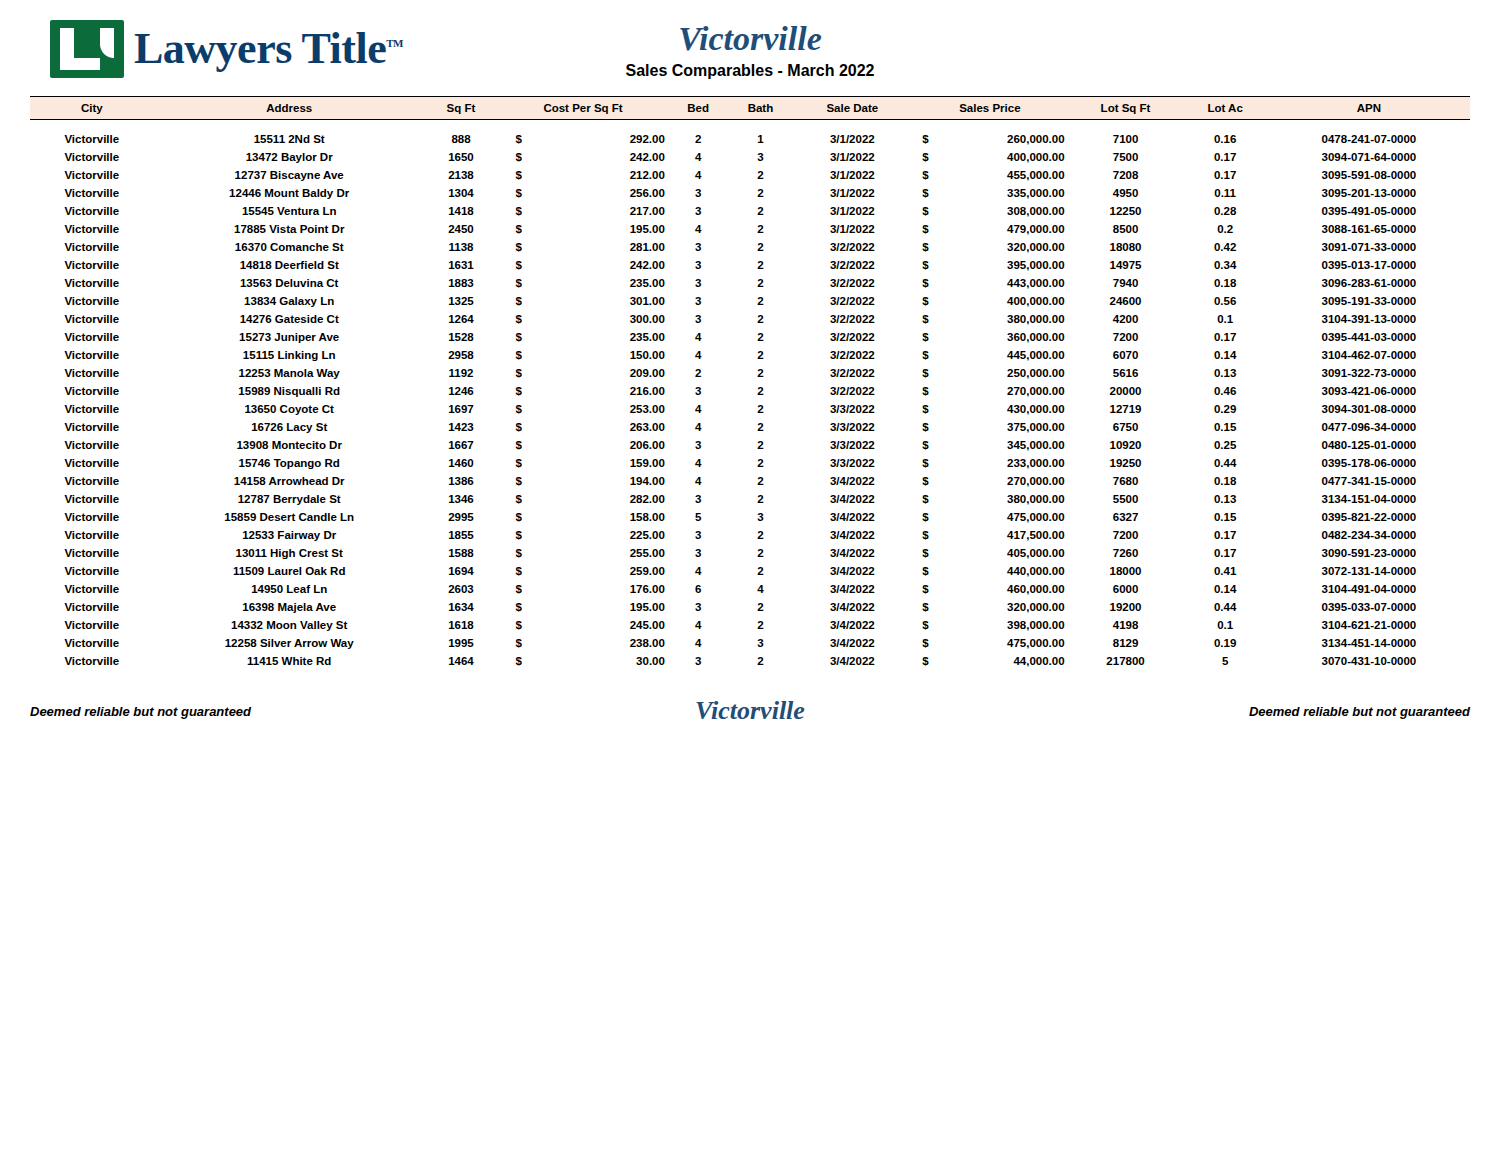Lawyers TitleTM
Victorville
Sales Comparables - March 2022
| City | Address | Sq Ft | Cost Per Sq Ft | Bed | Bath | Sale Date | Sales Price | Lot Sq Ft | Lot Ac | APN |
| --- | --- | --- | --- | --- | --- | --- | --- | --- | --- | --- |
| Victorville | 15511 2Nd St | 888 | $ | 292.00 | 2 | 1 | 3/1/2022 | $ | 260,000.00 | 7100 | 0.16 | 0478-241-07-0000 |
| Victorville | 13472 Baylor Dr | 1650 | $ | 242.00 | 4 | 3 | 3/1/2022 | $ | 400,000.00 | 7500 | 0.17 | 3094-071-64-0000 |
| Victorville | 12737 Biscayne Ave | 2138 | $ | 212.00 | 4 | 2 | 3/1/2022 | $ | 455,000.00 | 7208 | 0.17 | 3095-591-08-0000 |
| Victorville | 12446 Mount Baldy Dr | 1304 | $ | 256.00 | 3 | 2 | 3/1/2022 | $ | 335,000.00 | 4950 | 0.11 | 3095-201-13-0000 |
| Victorville | 15545 Ventura Ln | 1418 | $ | 217.00 | 3 | 2 | 3/1/2022 | $ | 308,000.00 | 12250 | 0.28 | 0395-491-05-0000 |
| Victorville | 17885 Vista Point Dr | 2450 | $ | 195.00 | 4 | 2 | 3/1/2022 | $ | 479,000.00 | 8500 | 0.2 | 3088-161-65-0000 |
| Victorville | 16370 Comanche St | 1138 | $ | 281.00 | 3 | 2 | 3/2/2022 | $ | 320,000.00 | 18080 | 0.42 | 3091-071-33-0000 |
| Victorville | 14818 Deerfield St | 1631 | $ | 242.00 | 3 | 2 | 3/2/2022 | $ | 395,000.00 | 14975 | 0.34 | 0395-013-17-0000 |
| Victorville | 13563 Deluvina Ct | 1883 | $ | 235.00 | 3 | 2 | 3/2/2022 | $ | 443,000.00 | 7940 | 0.18 | 3096-283-61-0000 |
| Victorville | 13834 Galaxy Ln | 1325 | $ | 301.00 | 3 | 2 | 3/2/2022 | $ | 400,000.00 | 24600 | 0.56 | 3095-191-33-0000 |
| Victorville | 14276 Gateside Ct | 1264 | $ | 300.00 | 3 | 2 | 3/2/2022 | $ | 380,000.00 | 4200 | 0.1 | 3104-391-13-0000 |
| Victorville | 15273 Juniper Ave | 1528 | $ | 235.00 | 4 | 2 | 3/2/2022 | $ | 360,000.00 | 7200 | 0.17 | 0395-441-03-0000 |
| Victorville | 15115 Linking Ln | 2958 | $ | 150.00 | 4 | 2 | 3/2/2022 | $ | 445,000.00 | 6070 | 0.14 | 3104-462-07-0000 |
| Victorville | 12253 Manola Way | 1192 | $ | 209.00 | 2 | 2 | 3/2/2022 | $ | 250,000.00 | 5616 | 0.13 | 3091-322-73-0000 |
| Victorville | 15989 Nisqualli Rd | 1246 | $ | 216.00 | 3 | 2 | 3/2/2022 | $ | 270,000.00 | 20000 | 0.46 | 3093-421-06-0000 |
| Victorville | 13650 Coyote Ct | 1697 | $ | 253.00 | 4 | 2 | 3/3/2022 | $ | 430,000.00 | 12719 | 0.29 | 3094-301-08-0000 |
| Victorville | 16726 Lacy St | 1423 | $ | 263.00 | 4 | 2 | 3/3/2022 | $ | 375,000.00 | 6750 | 0.15 | 0477-096-34-0000 |
| Victorville | 13908 Montecito Dr | 1667 | $ | 206.00 | 3 | 2 | 3/3/2022 | $ | 345,000.00 | 10920 | 0.25 | 0480-125-01-0000 |
| Victorville | 15746 Topango Rd | 1460 | $ | 159.00 | 4 | 2 | 3/3/2022 | $ | 233,000.00 | 19250 | 0.44 | 0395-178-06-0000 |
| Victorville | 14158 Arrowhead Dr | 1386 | $ | 194.00 | 4 | 2 | 3/4/2022 | $ | 270,000.00 | 7680 | 0.18 | 0477-341-15-0000 |
| Victorville | 12787 Berrydale St | 1346 | $ | 282.00 | 3 | 2 | 3/4/2022 | $ | 380,000.00 | 5500 | 0.13 | 3134-151-04-0000 |
| Victorville | 15859 Desert Candle Ln | 2995 | $ | 158.00 | 5 | 3 | 3/4/2022 | $ | 475,000.00 | 6327 | 0.15 | 0395-821-22-0000 |
| Victorville | 12533 Fairway Dr | 1855 | $ | 225.00 | 3 | 2 | 3/4/2022 | $ | 417,500.00 | 7200 | 0.17 | 0482-234-34-0000 |
| Victorville | 13011 High Crest St | 1588 | $ | 255.00 | 3 | 2 | 3/4/2022 | $ | 405,000.00 | 7260 | 0.17 | 3090-591-23-0000 |
| Victorville | 11509 Laurel Oak Rd | 1694 | $ | 259.00 | 4 | 2 | 3/4/2022 | $ | 440,000.00 | 18000 | 0.41 | 3072-131-14-0000 |
| Victorville | 14950 Leaf Ln | 2603 | $ | 176.00 | 6 | 4 | 3/4/2022 | $ | 460,000.00 | 6000 | 0.14 | 3104-491-04-0000 |
| Victorville | 16398 Majela Ave | 1634 | $ | 195.00 | 3 | 2 | 3/4/2022 | $ | 320,000.00 | 19200 | 0.44 | 0395-033-07-0000 |
| Victorville | 14332 Moon Valley St | 1618 | $ | 245.00 | 4 | 2 | 3/4/2022 | $ | 398,000.00 | 4198 | 0.1 | 3104-621-21-0000 |
| Victorville | 12258 Silver Arrow Way | 1995 | $ | 238.00 | 4 | 3 | 3/4/2022 | $ | 475,000.00 | 8129 | 0.19 | 3134-451-14-0000 |
| Victorville | 11415 White Rd | 1464 | $ | 30.00 | 3 | 2 | 3/4/2022 | $ | 44,000.00 | 217800 | 5 | 3070-431-10-0000 |
Deemed reliable but not guaranteed
Victorville
Deemed reliable but not guaranteed